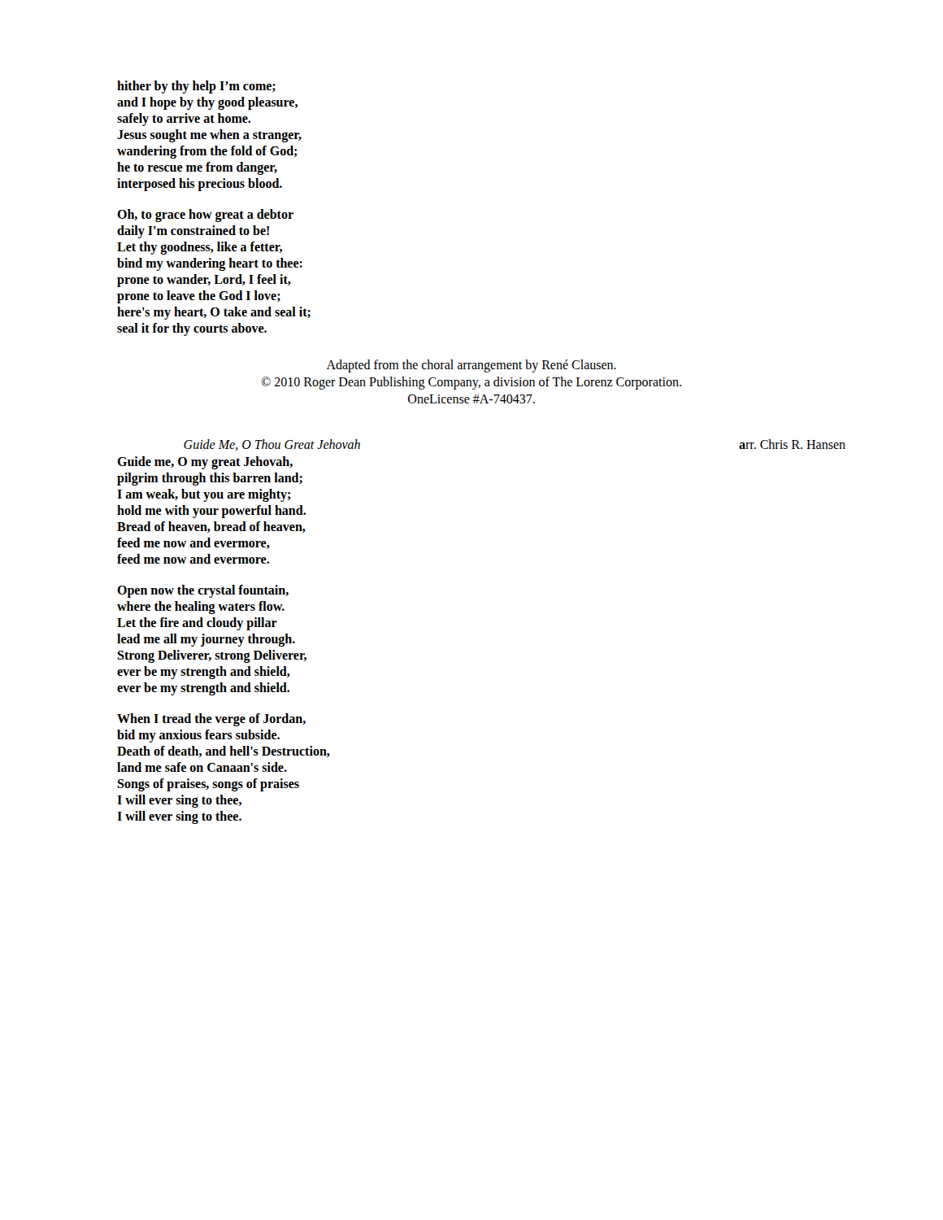hither by thy help I’m come;
and I hope by thy good pleasure,
safely to arrive at home.
Jesus sought me when a stranger,
wandering from the fold of God;
he to rescue me from danger,
interposed his precious blood.
Oh, to grace how great a debtor
daily I'm constrained to be!
Let thy goodness, like a fetter,
bind my wandering heart to thee:
prone to wander, Lord, I feel it,
prone to leave the God I love;
here's my heart, O take and seal it;
seal it for thy courts above.
Adapted from the choral arrangement by René Clausen.
© 2010 Roger Dean Publishing Company, a division of The Lorenz Corporation.
OneLicense #A-740437.
Guide Me, O Thou Great Jehovah arr. Chris R. Hansen
Guide me, O my great Jehovah,
pilgrim through this barren land;
I am weak, but you are mighty;
hold me with your powerful hand.
Bread of heaven, bread of heaven,
feed me now and evermore,
feed me now and evermore.
Open now the crystal fountain,
where the healing waters flow.
Let the fire and cloudy pillar
lead me all my journey through.
Strong Deliverer, strong Deliverer,
ever be my strength and shield,
ever be my strength and shield.
When I tread the verge of Jordan,
bid my anxious fears subside.
Death of death, and hell's Destruction,
land me safe on Canaan's side.
Songs of praises, songs of praises
I will ever sing to thee,
I will ever sing to thee.